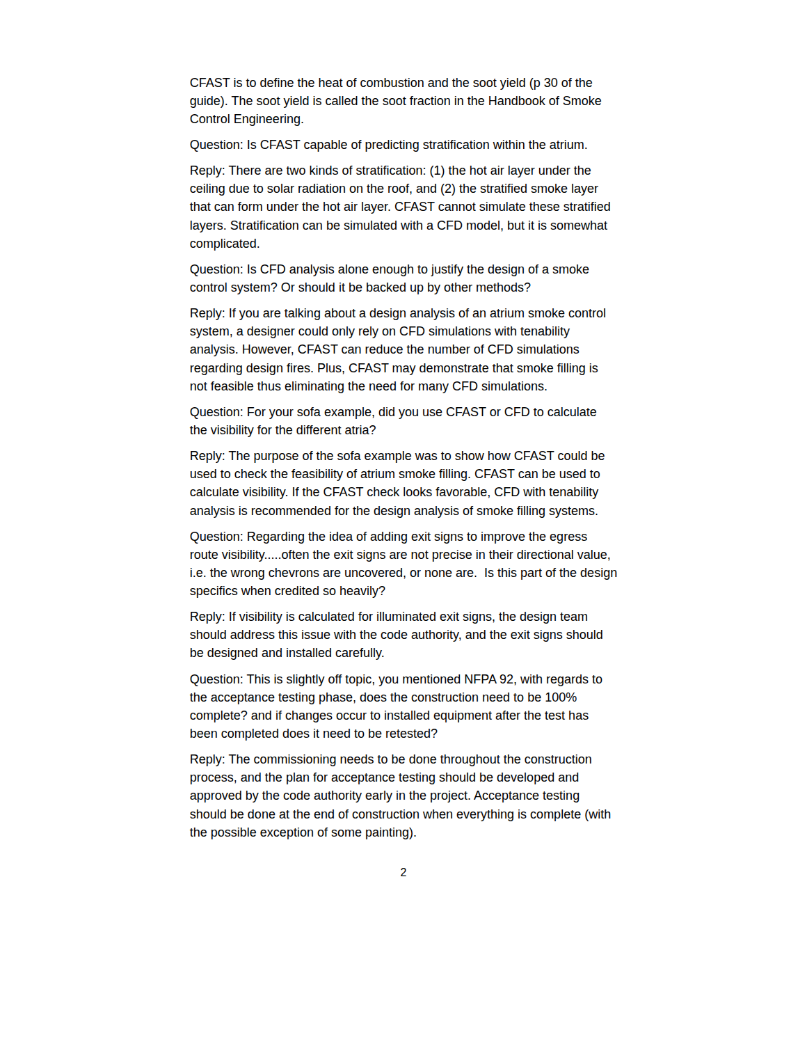CFAST is to define the heat of combustion and the soot yield (p 30 of the guide). The soot yield is called the soot fraction in the Handbook of Smoke Control Engineering.
Question: Is CFAST capable of predicting stratification within the atrium.
Reply: There are two kinds of stratification: (1) the hot air layer under the ceiling due to solar radiation on the roof, and (2) the stratified smoke layer that can form under the hot air layer. CFAST cannot simulate these stratified layers. Stratification can be simulated with a CFD model, but it is somewhat complicated.
Question: Is CFD analysis alone enough to justify the design of a smoke control system? Or should it be backed up by other methods?
Reply: If you are talking about a design analysis of an atrium smoke control system, a designer could only rely on CFD simulations with tenability analysis. However, CFAST can reduce the number of CFD simulations regarding design fires. Plus, CFAST may demonstrate that smoke filling is not feasible thus eliminating the need for many CFD simulations.
Question: For your sofa example, did you use CFAST or CFD to calculate the visibility for the different atria?
Reply: The purpose of the sofa example was to show how CFAST could be used to check the feasibility of atrium smoke filling. CFAST can be used to calculate visibility. If the CFAST check looks favorable, CFD with tenability analysis is recommended for the design analysis of smoke filling systems.
Question: Regarding the idea of adding exit signs to improve the egress route visibility.....often the exit signs are not precise in their directional value, i.e. the wrong chevrons are uncovered, or none are. Is this part of the design specifics when credited so heavily?
Reply: If visibility is calculated for illuminated exit signs, the design team should address this issue with the code authority, and the exit signs should be designed and installed carefully.
Question: This is slightly off topic, you mentioned NFPA 92, with regards to the acceptance testing phase, does the construction need to be 100% complete? and if changes occur to installed equipment after the test has been completed does it need to be retested?
Reply: The commissioning needs to be done throughout the construction process, and the plan for acceptance testing should be developed and approved by the code authority early in the project. Acceptance testing should be done at the end of construction when everything is complete (with the possible exception of some painting).
2